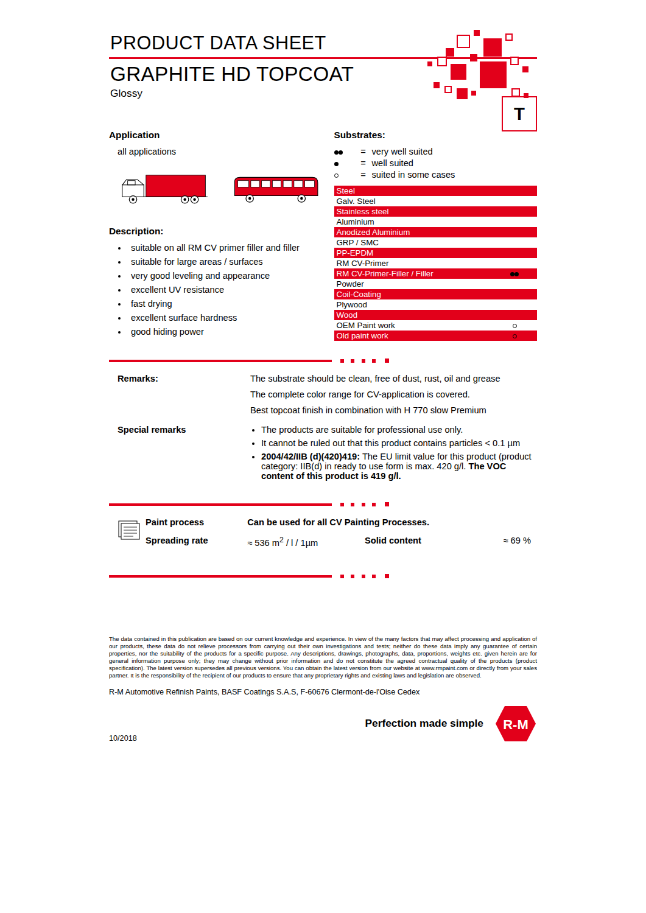PRODUCT DATA SHEET
GRAPHITE HD TOPCOAT
Glossy
T
Application
all applications
Description:
suitable on all RM CV primer filler and filler
suitable for large areas / surfaces
very good leveling and appearance
excellent UV resistance
fast drying
excellent surface hardness
good hiding power
Substrates:
=very well suited
=well suited
=suited in some cases
| Steel | |
| Galv. Steel | |
| Stainless steel | |
| Aluminium | |
| Anodized Aluminium | |
| GRP / SMC | |
| PP-EPDM | |
| RM CV-Primer | |
| RM CV-Primer-Filler / Filler | |
| Powder | |
| Coil-Coating | |
| Plywood | |
| Wood | |
| OEM Paint work | |
| Old paint work | |
Remarks:
The substrate should be clean, free of dust, rust, oil and grease
The complete color range for CV-application is covered.
Best topcoat finish in combination with H 770 slow Premium
Special remarks
The products are suitable for professional use only.
It cannot be ruled out that this product contains particles < 0.1 µm
2004/42/IIB (d)(420)419: The EU limit value for this product (product category: IIB(d) in ready to use form is max. 420 g/l. The VOC content of this product is 419 g/l.
Paint process
Can be used for all CV Painting Processes.
Spreading rate
≈ 536 m2 / l / 1µm
Solid content
≈ 69 %
The data contained in this publication are based on our current knowledge and experience. In view of the many factors that may affect processing and application of our products, these data do not relieve processors from carrying out their own investigations and tests; neither do these data imply any guarantee of certain properties, nor the suitability of the products for a specific purpose. Any descriptions, drawings, photographs, data, proportions, weights etc. given herein are for general information purpose only; they may change without prior information and do not constitute the agreed contractual quality of the products (product specification). The latest version supersedes all previous versions. You can obtain the latest version from our website at www.rmpaint.com or directly from your sales partner. It is the responsibility of the recipient of our products to ensure that any proprietary rights and existing laws and legislation are observed.
R-M Automotive Refinish Paints, BASF Coatings S.A.S, F-60676 Clermont-de-l'Oise Cedex
10/2018
Perfection made simple
R-M ®